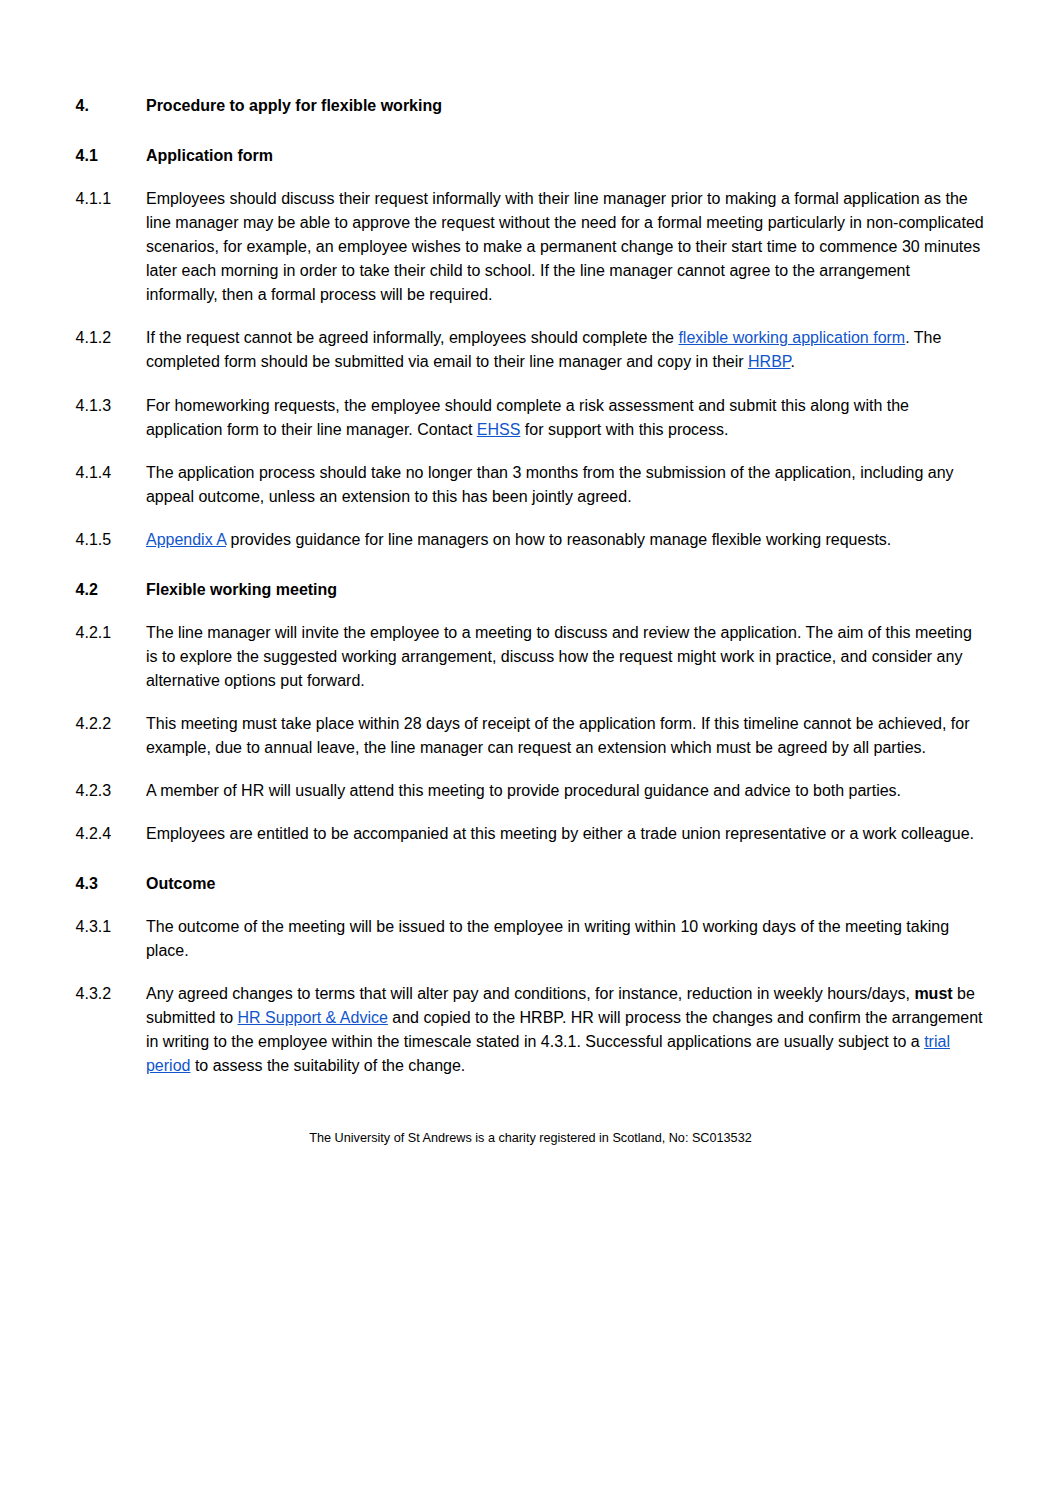4.
Procedure to apply for flexible working
4.1
Application form
4.1.1
Employees should discuss their request informally with their line manager prior to making a formal application as the line manager may be able to approve the request without the need for a formal meeting particularly in non-complicated scenarios, for example, an employee wishes to make a permanent change to their start time to commence 30 minutes later each morning in order to take their child to school. If the line manager cannot agree to the arrangement informally, then a formal process will be required.
4.1.2
If the request cannot be agreed informally, employees should complete the flexible working application form. The completed form should be submitted via email to their line manager and copy in their HRBP.
4.1.3
For homeworking requests, the employee should complete a risk assessment and submit this along with the application form to their line manager. Contact EHSS for support with this process.
4.1.4
The application process should take no longer than 3 months from the submission of the application, including any appeal outcome, unless an extension to this has been jointly agreed.
4.1.5
Appendix A provides guidance for line managers on how to reasonably manage flexible working requests.
4.2
Flexible working meeting
4.2.1
The line manager will invite the employee to a meeting to discuss and review the application. The aim of this meeting is to explore the suggested working arrangement, discuss how the request might work in practice, and consider any alternative options put forward.
4.2.2
This meeting must take place within 28 days of receipt of the application form. If this timeline cannot be achieved, for example, due to annual leave, the line manager can request an extension which must be agreed by all parties.
4.2.3
A member of HR will usually attend this meeting to provide procedural guidance and advice to both parties.
4.2.4
Employees are entitled to be accompanied at this meeting by either a trade union representative or a work colleague.
4.3
Outcome
4.3.1
The outcome of the meeting will be issued to the employee in writing within 10 working days of the meeting taking place.
4.3.2
Any agreed changes to terms that will alter pay and conditions, for instance, reduction in weekly hours/days, must be submitted to HR Support & Advice and copied to the HRBP. HR will process the changes and confirm the arrangement in writing to the employee within the timescale stated in 4.3.1. Successful applications are usually subject to a trial period to assess the suitability of the change.
The University of St Andrews is a charity registered in Scotland, No: SC013532